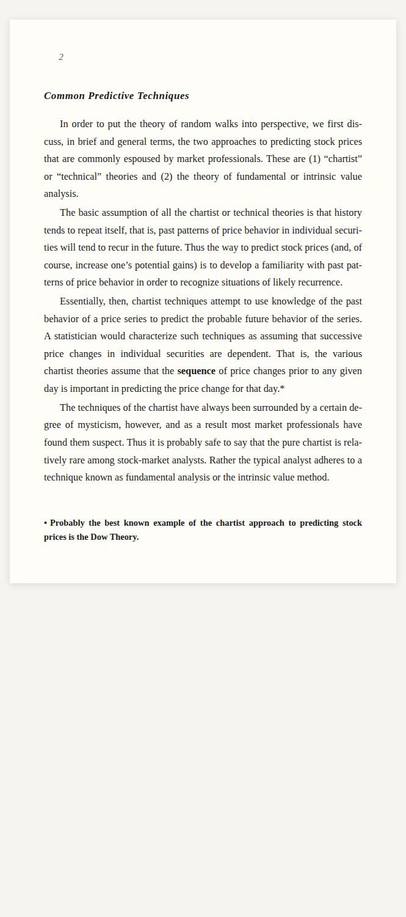2
Common Predictive Techniques
In order to put the theory of random walks into perspective, we first discuss, in brief and general terms, the two approaches to predicting stock prices that are commonly espoused by market professionals. These are (1) “chartist” or “technical” theories and (2) the theory of fundamental or intrinsic value analysis.
The basic assumption of all the chartist or technical theories is that history tends to repeat itself, that is, past patterns of price behavior in individual securities will tend to recur in the future. Thus the way to predict stock prices (and, of course, increase one’s potential gains) is to develop a familiarity with past patterns of price behavior in order to recognize situations of likely recurrence.
Essentially, then, chartist techniques attempt to use knowledge of the past behavior of a price series to predict the probable future behavior of the series. A statistician would characterize such techniques as assuming that successive price changes in individual securities are dependent. That is, the various chartist theories assume that the sequence of price changes prior to any given day is important in predicting the price change for that day.*
The techniques of the chartist have always been surrounded by a certain degree of mysticism, however, and as a result most market professionals have found them suspect. Thus it is probably safe to say that the pure chartist is relatively rare among stock-market analysts. Rather the typical analyst adheres to a technique known as fundamental analysis or the intrinsic value method.
•Probably the best known example of the chartist approach to predicting stock prices is the Dow Theory.